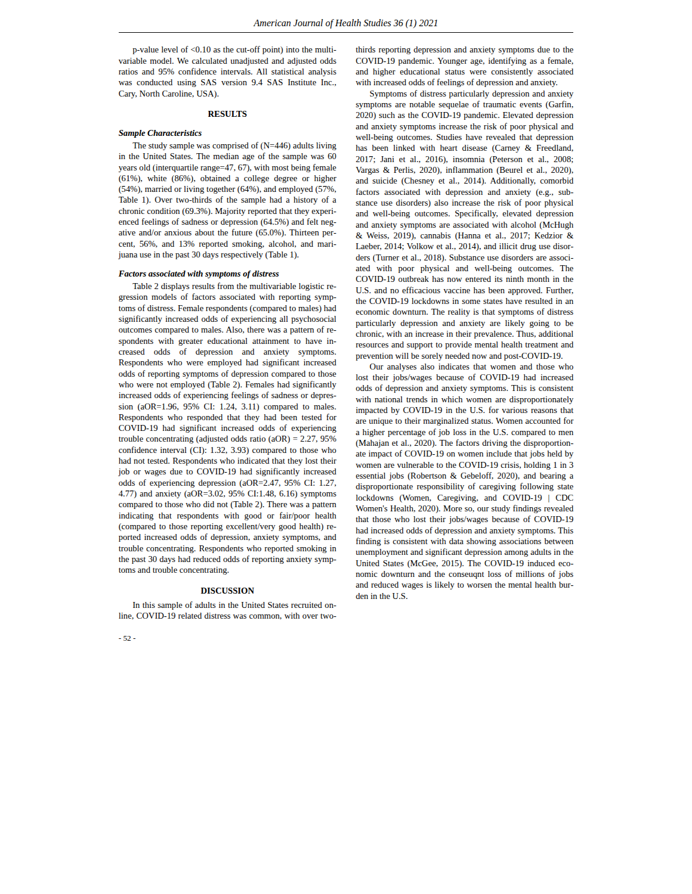American Journal of Health Studies 36 (1) 2021
p-value level of <0.10 as the cut-off point) into the multivariable model. We calculated unadjusted and adjusted odds ratios and 95% confidence intervals. All statistical analysis was conducted using SAS version 9.4 SAS Institute Inc., Cary, North Caroline, USA).
Results
Sample Characteristics
The study sample was comprised of (N=446) adults living in the United States. The median age of the sample was 60 years old (interquartile range=47, 67), with most being female (61%), white (86%), obtained a college degree or higher (54%), married or living together (64%), and employed (57%, Table 1). Over two-thirds of the sample had a history of a chronic condition (69.3%). Majority reported that they experienced feelings of sadness or depression (64.5%) and felt negative and/or anxious about the future (65.0%). Thirteen percent, 56%, and 13% reported smoking, alcohol, and marijuana use in the past 30 days respectively (Table 1).
Factors associated with symptoms of distress
Table 2 displays results from the multivariable logistic regression models of factors associated with reporting symptoms of distress. Female respondents (compared to males) had significantly increased odds of experiencing all psychosocial outcomes compared to males. Also, there was a pattern of respondents with greater educational attainment to have increased odds of depression and anxiety symptoms. Respondents who were employed had significant increased odds of reporting symptoms of depression compared to those who were not employed (Table 2). Females had significantly increased odds of experiencing feelings of sadness or depression (aOR=1.96, 95% CI: 1.24, 3.11) compared to males. Respondents who responded that they had been tested for COVID-19 had significant increased odds of experiencing trouble concentrating (adjusted odds ratio (aOR) = 2.27, 95% confidence interval (CI): 1.32, 3.93) compared to those who had not tested. Respondents who indicated that they lost their job or wages due to COVID-19 had significantly increased odds of experiencing depression (aOR=2.47, 95% CI: 1.27, 4.77) and anxiety (aOR=3.02, 95% CI:1.48, 6.16) symptoms compared to those who did not (Table 2). There was a pattern indicating that respondents with good or fair/poor health (compared to those reporting excellent/very good health) reported increased odds of depression, anxiety symptoms, and trouble concentrating. Respondents who reported smoking in the past 30 days had reduced odds of reporting anxiety symptoms and trouble concentrating.
Discussion
In this sample of adults in the United States recruited online, COVID-19 related distress was common, with over two-thirds reporting depression and anxiety symptoms due to the COVID-19 pandemic. Younger age, identifying as a female, and higher educational status were consistently associated with increased odds of feelings of depression and anxiety.
Symptoms of distress particularly depression and anxiety symptoms are notable sequelae of traumatic events (Garfin, 2020) such as the COVID-19 pandemic. Elevated depression and anxiety symptoms increase the risk of poor physical and well-being outcomes. Studies have revealed that depression has been linked with heart disease (Carney & Freedland, 2017; Jani et al., 2016), insomnia (Peterson et al., 2008; Vargas & Perlis, 2020), inflammation (Beurel et al., 2020), and suicide (Chesney et al., 2014). Additionally, comorbid factors associated with depression and anxiety (e.g., substance use disorders) also increase the risk of poor physical and well-being outcomes. Specifically, elevated depression and anxiety symptoms are associated with alcohol (McHugh & Weiss, 2019), cannabis (Hanna et al., 2017; Kedzior & Laeber, 2014; Volkow et al., 2014), and illicit drug use disorders (Turner et al., 2018). Substance use disorders are associated with poor physical and well-being outcomes. The COVID-19 outbreak has now entered its ninth month in the U.S. and no efficacious vaccine has been approved. Further, the COVID-19 lockdowns in some states have resulted in an economic downturn. The reality is that symptoms of distress particularly depression and anxiety are likely going to be chronic, with an increase in their prevalence. Thus, additional resources and support to provide mental health treatment and prevention will be sorely needed now and post-COVID-19.
Our analyses also indicates that women and those who lost their jobs/wages because of COVID-19 had increased odds of depression and anxiety symptoms. This is consistent with national trends in which women are disproportionately impacted by COVID-19 in the U.S. for various reasons that are unique to their marginalized status. Women accounted for a higher percentage of job loss in the U.S. compared to men (Mahajan et al., 2020). The factors driving the disproportionate impact of COVID-19 on women include that jobs held by women are vulnerable to the COVID-19 crisis, holding 1 in 3 essential jobs (Robertson & Gebeloff, 2020), and bearing a disproportionate responsibility of caregiving following state lockdowns (Women, Caregiving, and COVID-19 | CDC Women's Health, 2020). More so, our study findings revealed that those who lost their jobs/wages because of COVID-19 had increased odds of depression and anxiety symptoms. This finding is consistent with data showing associations between unemployment and significant depression among adults in the United States (McGee, 2015). The COVID-19 induced economic downturn and the conseuqnt loss of millions of jobs and reduced wages is likely to worsen the mental health burden in the U.S.
- 52 -